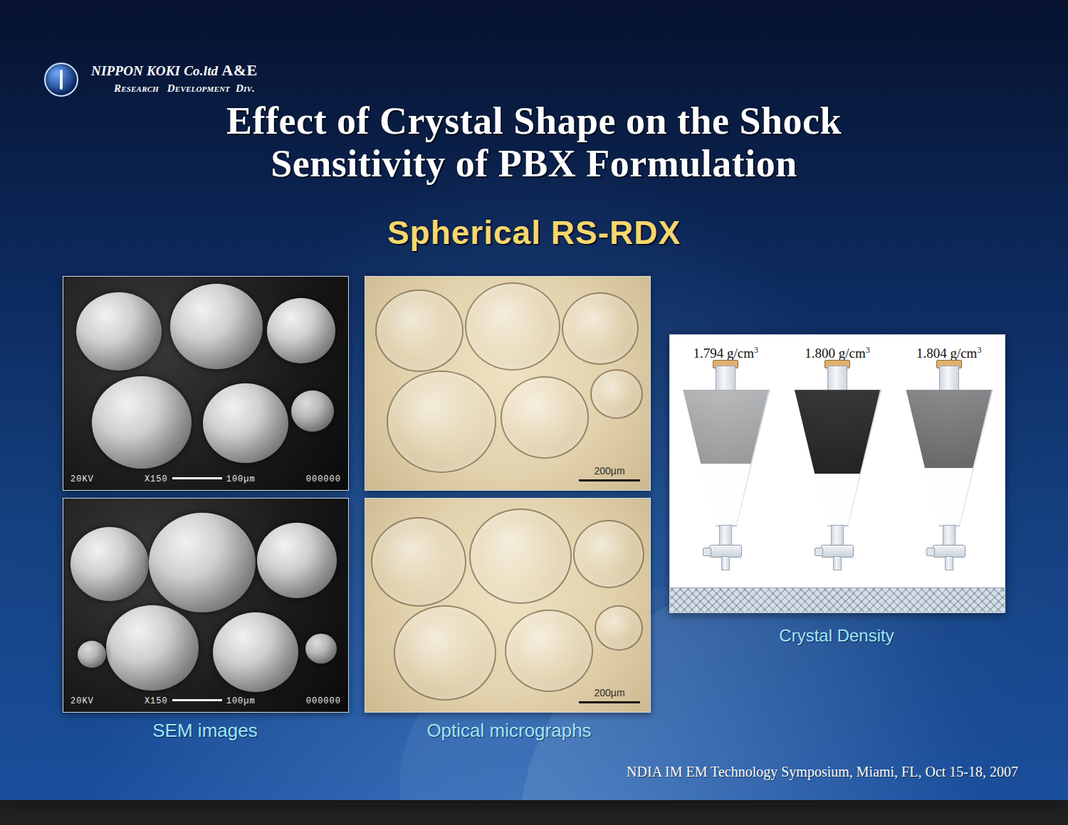NIPPON KOKI Co.ltd A&E
Research Development Div.
Effect of Crystal Shape on the Shock
Sensitivity of PBX Formulation
Spherical RS-RDX
20KV X150 100µm 000000
20KV X150 100µm 000000
200µm
200µm
1.794 g/cm3
1.800 g/cm3
1.804 g/cm3
Crystal Density
SEM images
Optical micrographs
NDIA IM EM Technology Symposium, Miami, FL, Oct 15-18, 2007